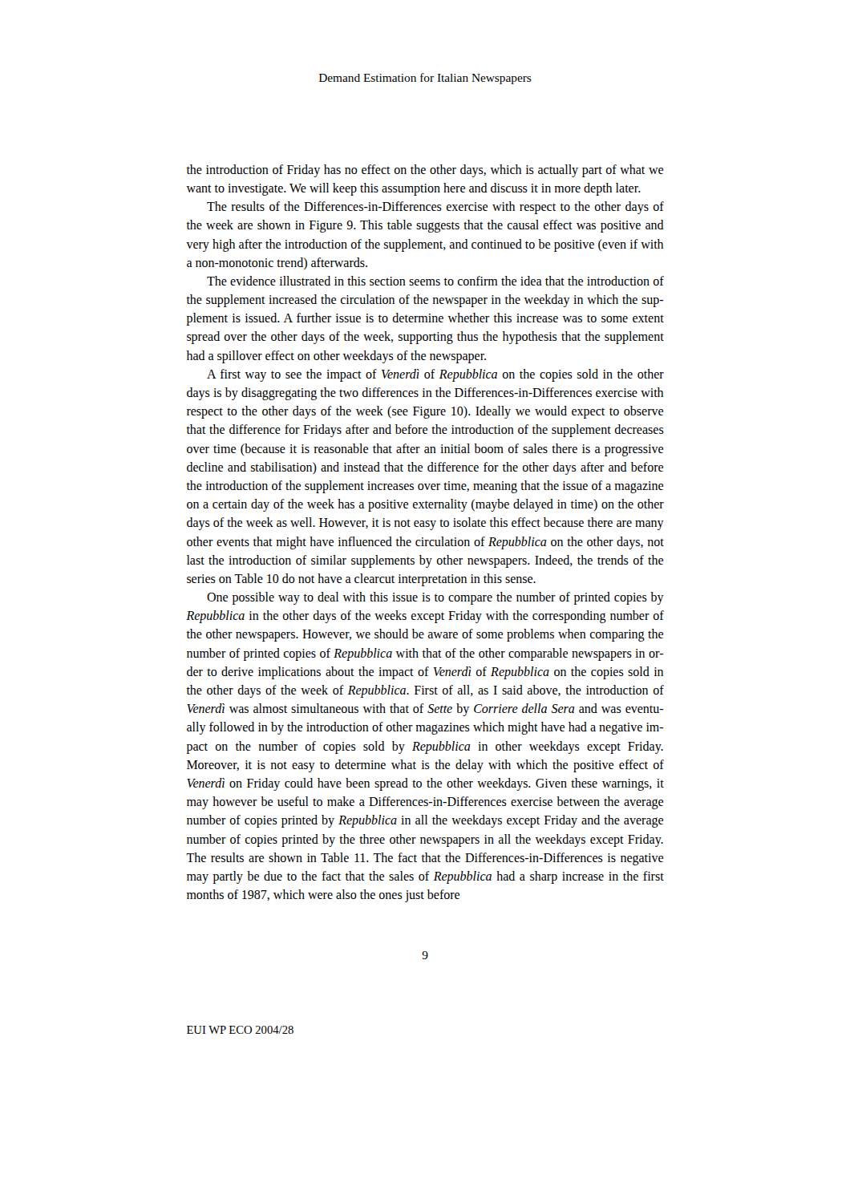Demand Estimation for Italian Newspapers
the introduction of Friday has no effect on the other days, which is actually part of what we want to investigate. We will keep this assumption here and discuss it in more depth later.
The results of the Differences-in-Differences exercise with respect to the other days of the week are shown in Figure 9. This table suggests that the causal effect was positive and very high after the introduction of the supplement, and continued to be positive (even if with a non-monotonic trend) afterwards.
The evidence illustrated in this section seems to confirm the idea that the introduction of the supplement increased the circulation of the newspaper in the weekday in which the supplement is issued. A further issue is to determine whether this increase was to some extent spread over the other days of the week, supporting thus the hypothesis that the supplement had a spillover effect on other weekdays of the newspaper.
A first way to see the impact of Venerdì of Repubblica on the copies sold in the other days is by disaggregating the two differences in the Differences-in-Differences exercise with respect to the other days of the week (see Figure 10). Ideally we would expect to observe that the difference for Fridays after and before the introduction of the supplement decreases over time (because it is reasonable that after an initial boom of sales there is a progressive decline and stabilisation) and instead that the difference for the other days after and before the introduction of the supplement increases over time, meaning that the issue of a magazine on a certain day of the week has a positive externality (maybe delayed in time) on the other days of the week as well. However, it is not easy to isolate this effect because there are many other events that might have influenced the circulation of Repubblica on the other days, not last the introduction of similar supplements by other newspapers. Indeed, the trends of the series on Table 10 do not have a clearcut interpretation in this sense.
One possible way to deal with this issue is to compare the number of printed copies by Repubblica in the other days of the weeks except Friday with the corresponding number of the other newspapers. However, we should be aware of some problems when comparing the number of printed copies of Repubblica with that of the other comparable newspapers in order to derive implications about the impact of Venerdì of Repubblica on the copies sold in the other days of the week of Repubblica. First of all, as I said above, the introduction of Venerdì was almost simultaneous with that of Sette by Corriere della Sera and was eventually followed in by the introduction of other magazines which might have had a negative impact on the number of copies sold by Repubblica in other weekdays except Friday. Moreover, it is not easy to determine what is the delay with which the positive effect of Venerdì on Friday could have been spread to the other weekdays. Given these warnings, it may however be useful to make a Differences-in-Differences exercise between the average number of copies printed by Repubblica in all the weekdays except Friday and the average number of copies printed by the three other newspapers in all the weekdays except Friday. The results are shown in Table 11. The fact that the Differences-in-Differences is negative may partly be due to the fact that the sales of Repubblica had a sharp increase in the first months of 1987, which were also the ones just before
9
EUI WP ECO 2004/28